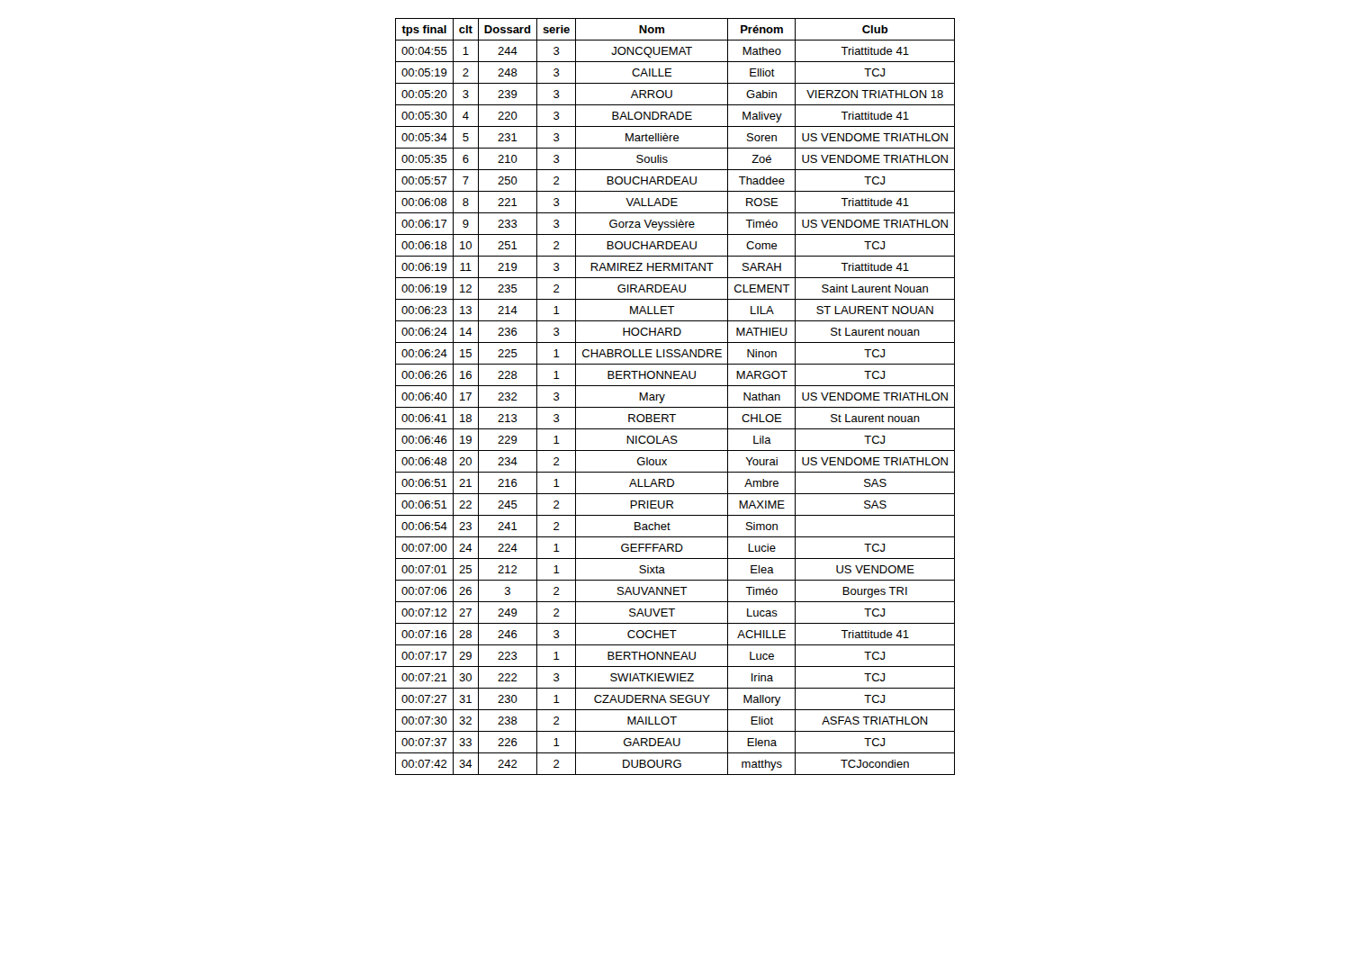| tps final | clt | Dossard | serie | Nom | Prénom | Club |
| --- | --- | --- | --- | --- | --- | --- |
| 00:04:55 | 1 | 244 | 3 | JONCQUEMAT | Matheo | Triattitude 41 |
| 00:05:19 | 2 | 248 | 3 | CAILLE | Elliot | TCJ |
| 00:05:20 | 3 | 239 | 3 | ARROU | Gabin | VIERZON TRIATHLON 18 |
| 00:05:30 | 4 | 220 | 3 | BALONDRADE | Malivey | Triattitude 41 |
| 00:05:34 | 5 | 231 | 3 | Martellière | Soren | US VENDOME TRIATHLON |
| 00:05:35 | 6 | 210 | 3 | Soulis | Zoé | US VENDOME TRIATHLON |
| 00:05:57 | 7 | 250 | 2 | BOUCHARDEAU | Thaddee | TCJ |
| 00:06:08 | 8 | 221 | 3 | VALLADE | ROSE | Triattitude 41 |
| 00:06:17 | 9 | 233 | 3 | Gorza Veyssière | Timéo | US VENDOME TRIATHLON |
| 00:06:18 | 10 | 251 | 2 | BOUCHARDEAU | Come | TCJ |
| 00:06:19 | 11 | 219 | 3 | RAMIREZ HERMITANT | SARAH | Triattitude 41 |
| 00:06:19 | 12 | 235 | 2 | GIRARDEAU | CLEMENT | Saint Laurent Nouan |
| 00:06:23 | 13 | 214 | 1 | MALLET | LILA | ST LAURENT NOUAN |
| 00:06:24 | 14 | 236 | 3 | HOCHARD | MATHIEU | St Laurent nouan |
| 00:06:24 | 15 | 225 | 1 | CHABROLLE LISSANDRE | Ninon | TCJ |
| 00:06:26 | 16 | 228 | 1 | BERTHONNEAU | MARGOT | TCJ |
| 00:06:40 | 17 | 232 | 3 | Mary | Nathan | US VENDOME TRIATHLON |
| 00:06:41 | 18 | 213 | 3 | ROBERT | CHLOE | St Laurent nouan |
| 00:06:46 | 19 | 229 | 1 | NICOLAS | Lila | TCJ |
| 00:06:48 | 20 | 234 | 2 | Gloux | Yourai | US VENDOME TRIATHLON |
| 00:06:51 | 21 | 216 | 1 | ALLARD | Ambre | SAS |
| 00:06:51 | 22 | 245 | 2 | PRIEUR | MAXIME | SAS |
| 00:06:54 | 23 | 241 | 2 | Bachet | Simon | |
| 00:07:00 | 24 | 224 | 1 | GEFFFARD | Lucie | TCJ |
| 00:07:01 | 25 | 212 | 1 | Sixta | Elea | US VENDOME |
| 00:07:06 | 26 | 3 | 2 | SAUVANNET | Timéo | Bourges TRI |
| 00:07:12 | 27 | 249 | 2 | SAUVET | Lucas | TCJ |
| 00:07:16 | 28 | 246 | 3 | COCHET | ACHILLE | Triattitude 41 |
| 00:07:17 | 29 | 223 | 1 | BERTHONNEAU | Luce | TCJ |
| 00:07:21 | 30 | 222 | 3 | SWIATKIEWIEZ | Irina | TCJ |
| 00:07:27 | 31 | 230 | 1 | CZAUDERNA SEGUY | Mallory | TCJ |
| 00:07:30 | 32 | 238 | 2 | MAILLOT | Eliot | ASFAS TRIATHLON |
| 00:07:37 | 33 | 226 | 1 | GARDEAU | Elena | TCJ |
| 00:07:42 | 34 | 242 | 2 | DUBOURG | matthys | TCJocondien |